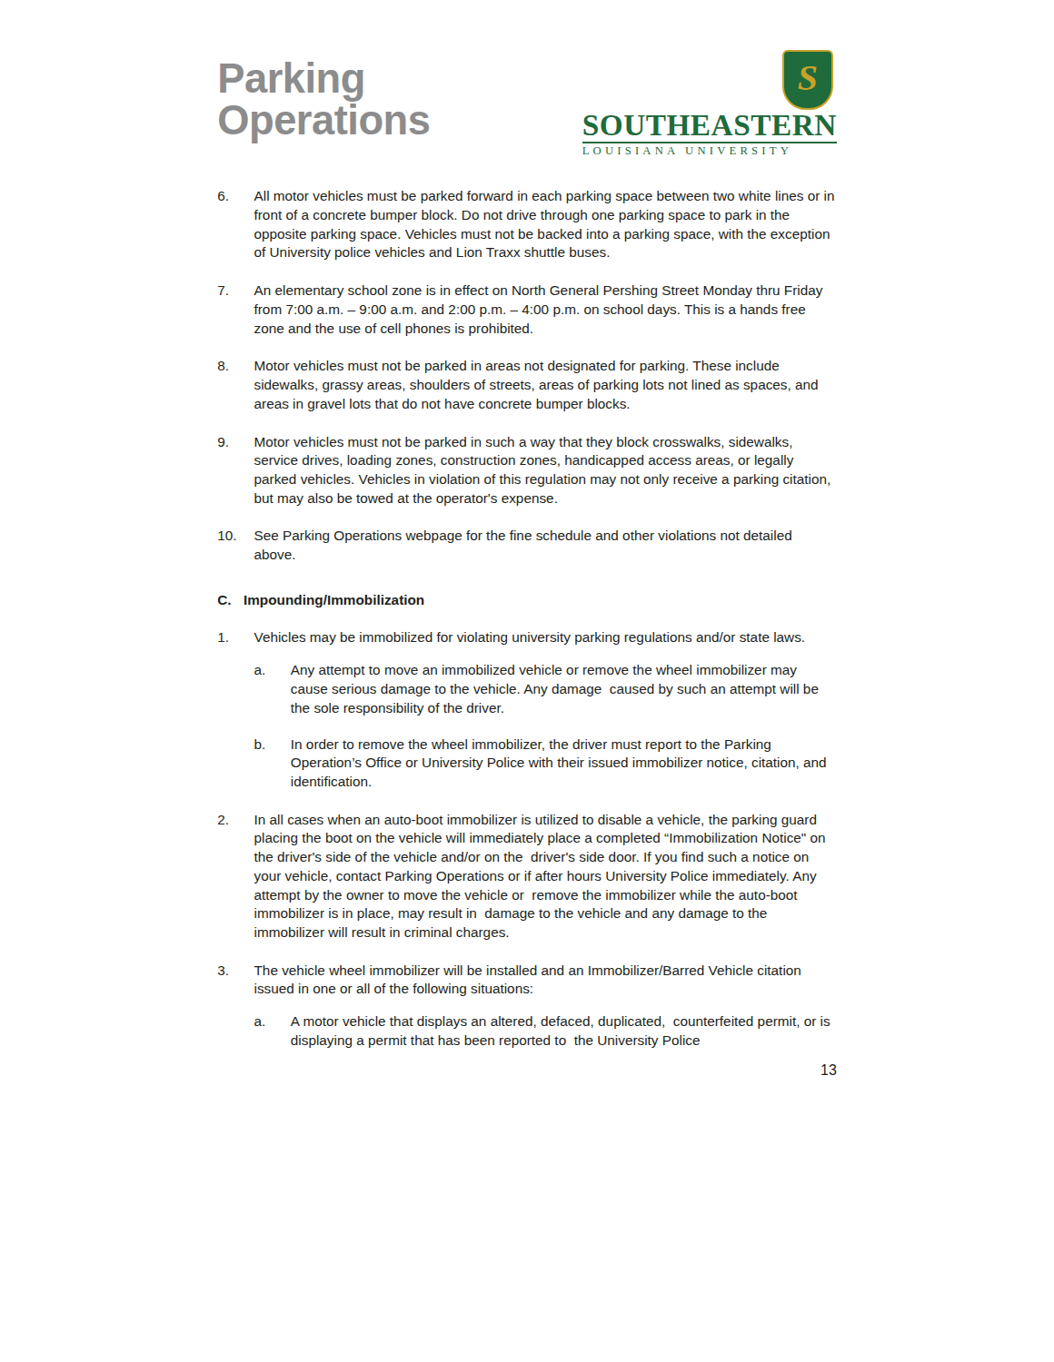Parking Operations
S
SOUTHEASTERN
LOUISIANA UNIVERSITY
6. All motor vehicles must be parked forward in each parking space between two white lines or in front of a concrete bumper block. Do not drive through one parking space to park in the opposite parking space. Vehicles must not be backed into a parking space, with the exception of University police vehicles and Lion Traxx shuttle buses.
7. An elementary school zone is in effect on North General Pershing Street Monday thru Friday from 7:00 a.m. – 9:00 a.m. and 2:00 p.m. – 4:00 p.m. on school days. This is a hands free zone and the use of cell phones is prohibited.
8. Motor vehicles must not be parked in areas not designated for parking. These include sidewalks, grassy areas, shoulders of streets, areas of parking lots not lined as spaces, and areas in gravel lots that do not have concrete bumper blocks.
9. Motor vehicles must not be parked in such a way that they block crosswalks, sidewalks, service drives, loading zones, construction zones, handicapped access areas, or legally parked vehicles. Vehicles in violation of this regulation may not only receive a parking citation, but may also be towed at the operator's expense.
10. See Parking Operations webpage for the fine schedule and other violations not detailed above.
C. Impounding/Immobilization
1. Vehicles may be immobilized for violating university parking regulations and/or state laws.
a. Any attempt to move an immobilized vehicle or remove the wheel immobilizer may cause serious damage to the vehicle. Any damage caused by such an attempt will be the sole responsibility of the driver.
b. In order to remove the wheel immobilizer, the driver must report to the Parking Operation’s Office or University Police with their issued immobilizer notice, citation, and identification.
2. In all cases when an auto-boot immobilizer is utilized to disable a vehicle, the parking guard placing the boot on the vehicle will immediately place a completed “Immobilization Notice" on the driver's side of the vehicle and/or on the driver's side door. If you find such a notice on your vehicle, contact Parking Operations or if after hours University Police immediately. Any attempt by the owner to move the vehicle or remove the immobilizer while the auto-boot immobilizer is in place, may result in damage to the vehicle and any damage to the immobilizer will result in criminal charges.
3. The vehicle wheel immobilizer will be installed and an Immobilizer/Barred Vehicle citation issued in one or all of the following situations:
a. A motor vehicle that displays an altered, defaced, duplicated, counterfeited permit, or is displaying a permit that has been reported to the University Police
13